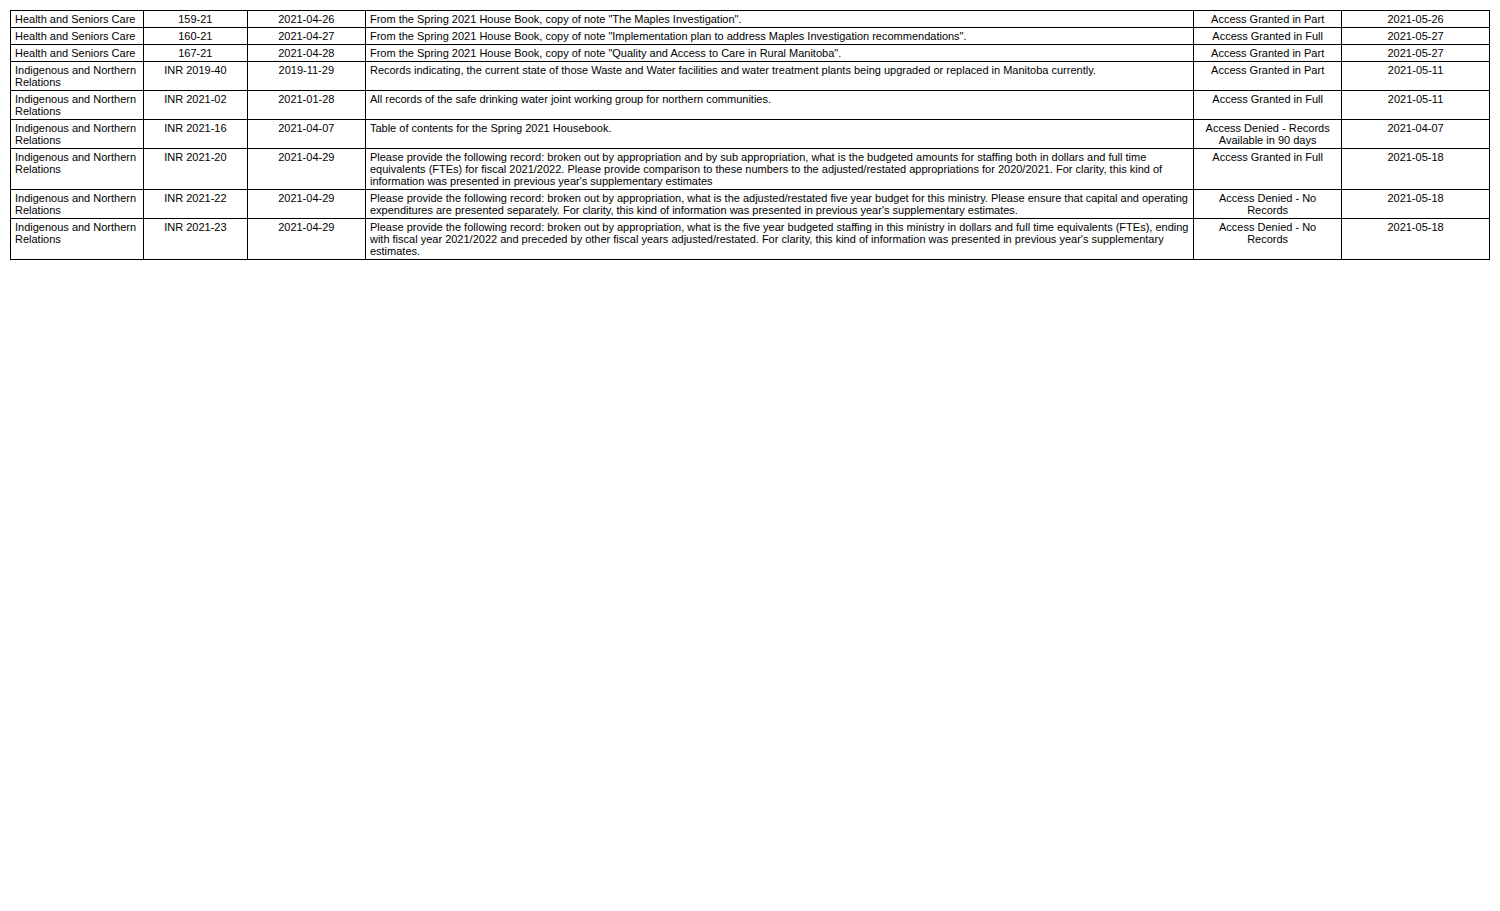| Health and Seniors Care | 159-21 | 2021-04-26 | From the Spring 2021 House Book, copy of note "The Maples Investigation". | Access Granted in Part | 2021-05-26 |
| Health and Seniors Care | 160-21 | 2021-04-27 | From the Spring 2021 House Book, copy of note "Implementation plan to address Maples Investigation recommendations". | Access Granted in Full | 2021-05-27 |
| Health and Seniors Care | 167-21 | 2021-04-28 | From the Spring 2021 House Book, copy of note "Quality and Access to Care in Rural Manitoba". | Access Granted in Part | 2021-05-27 |
| Indigenous and Northern Relations | INR 2019-40 | 2019-11-29 | Records indicating, the current state of those Waste and Water facilities and water treatment plants being upgraded or replaced in Manitoba currently. | Access Granted in Part | 2021-05-11 |
| Indigenous and Northern Relations | INR 2021-02 | 2021-01-28 | All records of the safe drinking water joint working group for northern communities. | Access Granted in Full | 2021-05-11 |
| Indigenous and Northern Relations | INR 2021-16 | 2021-04-07 | Table of contents for the Spring 2021 Housebook. | Access Denied - Records Available in 90 days | 2021-04-07 |
| Indigenous and Northern Relations | INR 2021-20 | 2021-04-29 | Please provide the following record: broken out by appropriation and by sub appropriation, what is the budgeted amounts for staffing both in dollars and full time equivalents (FTEs) for fiscal 2021/2022. Please provide comparison to these numbers to the adjusted/restated appropriations for 2020/2021. For clarity, this kind of information was presented in previous year's supplementary estimates | Access Granted in Full | 2021-05-18 |
| Indigenous and Northern Relations | INR 2021-22 | 2021-04-29 | Please provide the following record: broken out by appropriation, what is the adjusted/restated five year budget for this ministry. Please ensure that capital and operating expenditures are presented separately. For clarity, this kind of information was presented in previous year's supplementary estimates. | Access Denied - No Records | 2021-05-18 |
| Indigenous and Northern Relations | INR 2021-23 | 2021-04-29 | Please provide the following record: broken out by appropriation, what is the five year budgeted staffing in this ministry in dollars and full time equivalents (FTEs), ending with fiscal year 2021/2022 and preceded by other fiscal years adjusted/restated. For clarity, this kind of information was presented in previous year's supplementary estimates. | Access Denied - No Records | 2021-05-18 |